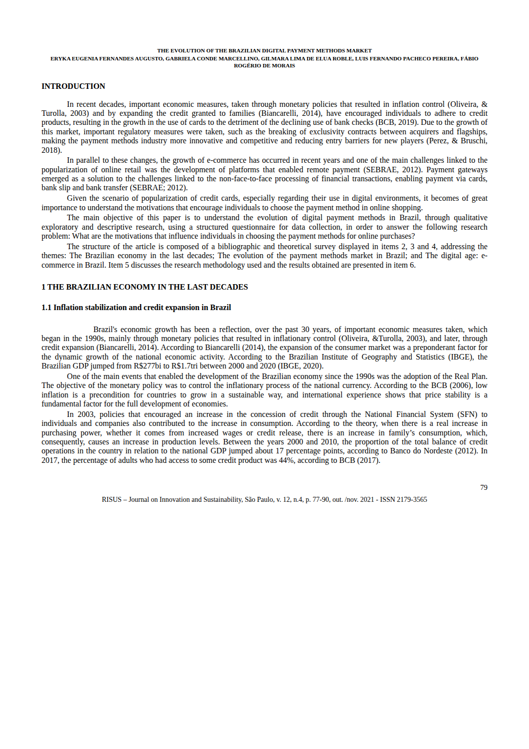The Evolution of the Brazilian Digital Payment Methods Market
Eryka Eugenia Fernandes Augusto, Gabriela Conde Marcellino, Gilmara Lima de Elua Roble, Luis Fernando Pacheco Pereira, Fábio Rogério de Morais
INTRODUCTION
In recent decades, important economic measures, taken through monetary policies that resulted in inflation control (Oliveira, & Turolla, 2003) and by expanding the credit granted to families (Biancarelli, 2014), have encouraged individuals to adhere to credit products, resulting in the growth in the use of cards to the detriment of the declining use of bank checks (BCB, 2019). Due to the growth of this market, important regulatory measures were taken, such as the breaking of exclusivity contracts between acquirers and flagships, making the payment methods industry more innovative and competitive and reducing entry barriers for new players (Perez, & Bruschi, 2018).
In parallel to these changes, the growth of e-commerce has occurred in recent years and one of the main challenges linked to the popularization of online retail was the development of platforms that enabled remote payment (SEBRAE, 2012). Payment gateways emerged as a solution to the challenges linked to the non-face-to-face processing of financial transactions, enabling payment via cards, bank slip and bank transfer (SEBRAE; 2012).
Given the scenario of popularization of credit cards, especially regarding their use in digital environments, it becomes of great importance to understand the motivations that encourage individuals to choose the payment method in online shopping.
The main objective of this paper is to understand the evolution of digital payment methods in Brazil, through qualitative exploratory and descriptive research, using a structured questionnaire for data collection, in order to answer the following research problem: What are the motivations that influence individuals in choosing the payment methods for online purchases?
The structure of the article is composed of a bibliographic and theoretical survey displayed in items 2, 3 and 4, addressing the themes: The Brazilian economy in the last decades; The evolution of the payment methods market in Brazil; and The digital age: e-commerce in Brazil. Item 5 discusses the research methodology used and the results obtained are presented in item 6.
1 THE BRAZILIAN ECONOMY IN THE LAST DECADES
1.1 Inflation stabilization and credit expansion in Brazil
Brazil's economic growth has been a reflection, over the past 30 years, of important economic measures taken, which began in the 1990s, mainly through monetary policies that resulted in inflationary control (Oliveira, &Turolla, 2003), and later, through credit expansion (Biancarelli, 2014). According to Biancarelli (2014), the expansion of the consumer market was a preponderant factor for the dynamic growth of the national economic activity. According to the Brazilian Institute of Geography and Statistics (IBGE), the Brazilian GDP jumped from R$277bi to R$1.7tri between 2000 and 2020 (IBGE, 2020).
One of the main events that enabled the development of the Brazilian economy since the 1990s was the adoption of the Real Plan. The objective of the monetary policy was to control the inflationary process of the national currency. According to the BCB (2006), low inflation is a precondition for countries to grow in a sustainable way, and international experience shows that price stability is a fundamental factor for the full development of economies.
In 2003, policies that encouraged an increase in the concession of credit through the National Financial System (SFN) to individuals and companies also contributed to the increase in consumption. According to the theory, when there is a real increase in purchasing power, whether it comes from increased wages or credit release, there is an increase in family’s consumption, which, consequently, causes an increase in production levels. Between the years 2000 and 2010, the proportion of the total balance of credit operations in the country in relation to the national GDP jumped about 17 percentage points, according to Banco do Nordeste (2012). In 2017, the percentage of adults who had access to some credit product was 44%, according to BCB (2017).
79
RISUS – Journal on Innovation and Sustainability, São Paulo, v. 12, n.4, p. 77-90, out. /nov. 2021 - ISSN 2179-3565